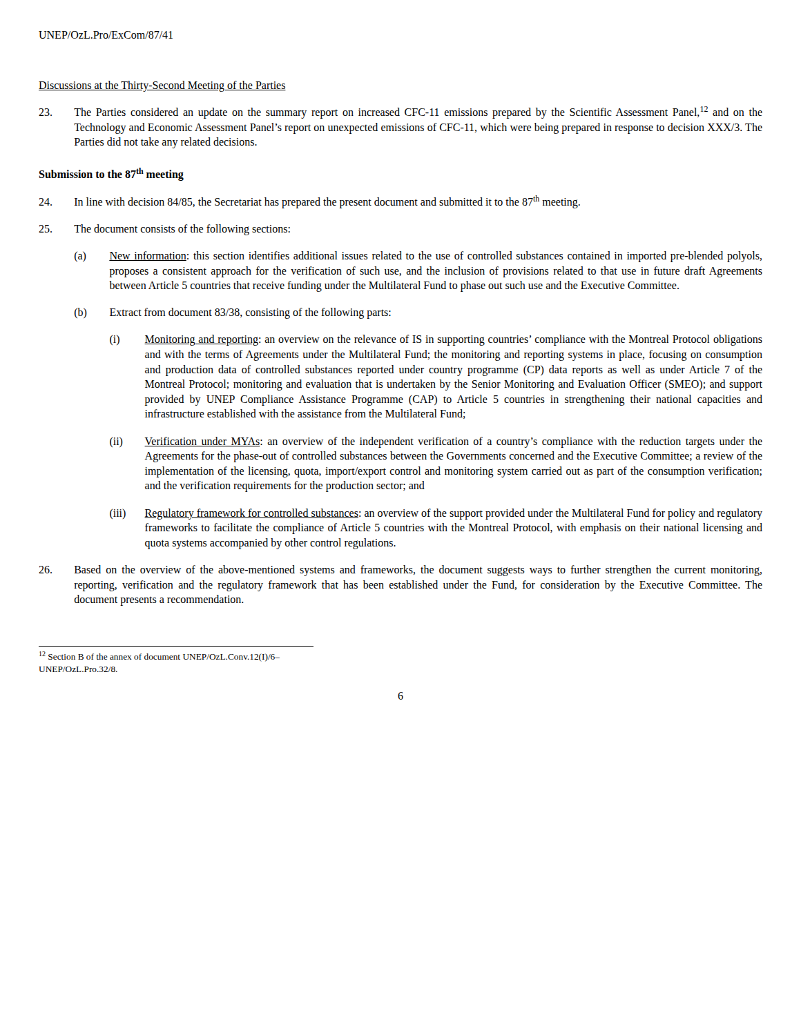UNEP/OzL.Pro/ExCom/87/41
Discussions at the Thirty-Second Meeting of the Parties
23.
The Parties considered an update on the summary report on increased CFC-11 emissions prepared by the Scientific Assessment Panel,12 and on the Technology and Economic Assessment Panel’s report on unexpected emissions of CFC-11, which were being prepared in response to decision XXX/3. The Parties did not take any related decisions.
Submission to the 87th meeting
24.
In line with decision 84/85, the Secretariat has prepared the present document and submitted it to the 87th meeting.
25.
The document consists of the following sections:
(a)
New information: this section identifies additional issues related to the use of controlled substances contained in imported pre-blended polyols, proposes a consistent approach for the verification of such use, and the inclusion of provisions related to that use in future draft Agreements between Article 5 countries that receive funding under the Multilateral Fund to phase out such use and the Executive Committee.
(b)
Extract from document 83/38, consisting of the following parts:
(i)
Monitoring and reporting: an overview on the relevance of IS in supporting countries’ compliance with the Montreal Protocol obligations and with the terms of Agreements under the Multilateral Fund; the monitoring and reporting systems in place, focusing on consumption and production data of controlled substances reported under country programme (CP) data reports as well as under Article 7 of the Montreal Protocol; monitoring and evaluation that is undertaken by the Senior Monitoring and Evaluation Officer (SMEO); and support provided by UNEP Compliance Assistance Programme (CAP) to Article 5 countries in strengthening their national capacities and infrastructure established with the assistance from the Multilateral Fund;
(ii)
Verification under MYAs: an overview of the independent verification of a country’s compliance with the reduction targets under the Agreements for the phase-out of controlled substances between the Governments concerned and the Executive Committee; a review of the implementation of the licensing, quota, import/export control and monitoring system carried out as part of the consumption verification; and the verification requirements for the production sector; and
(iii)
Regulatory framework for controlled substances: an overview of the support provided under the Multilateral Fund for policy and regulatory frameworks to facilitate the compliance of Article 5 countries with the Montreal Protocol, with emphasis on their national licensing and quota systems accompanied by other control regulations.
26.
Based on the overview of the above-mentioned systems and frameworks, the document suggests ways to further strengthen the current monitoring, reporting, verification and the regulatory framework that has been established under the Fund, for consideration by the Executive Committee. The document presents a recommendation.
12 Section B of the annex of document UNEP/OzL.Conv.12(I)/6–UNEP/OzL.Pro.32/8.
6